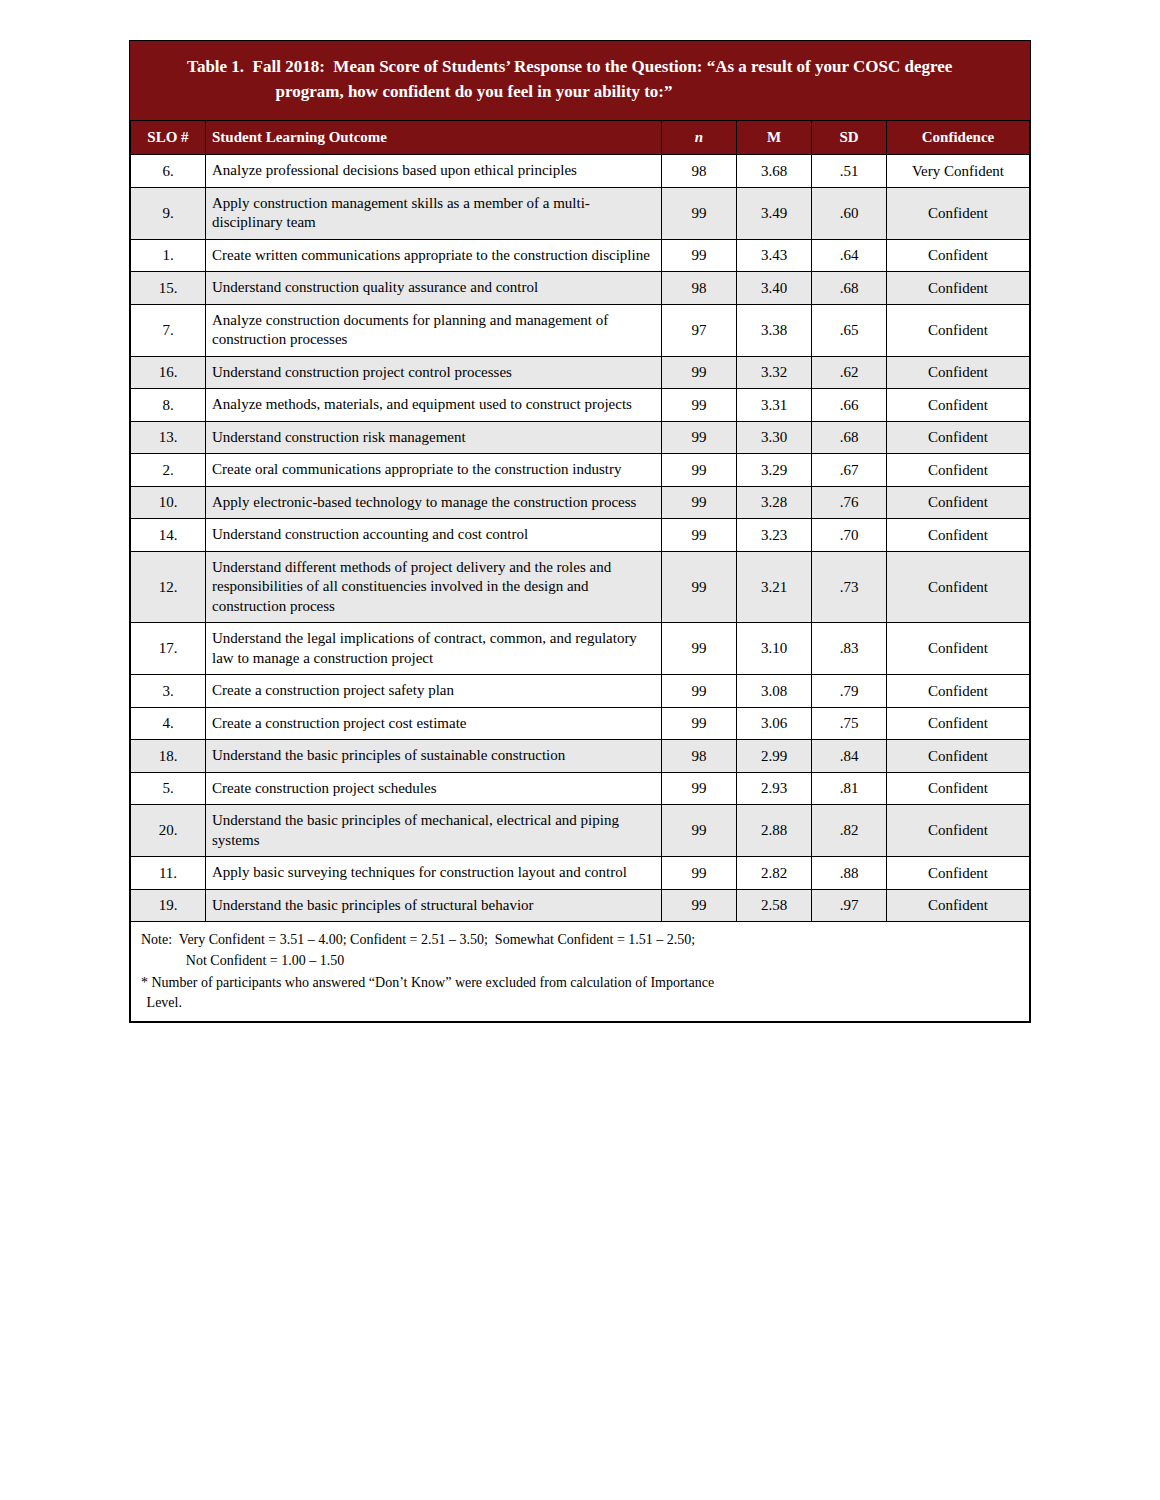Table 1. Fall 2018: Mean Score of Students’ Response to the Question: “As a result of your COSC degree program, how confident do you feel in your ability to:”
| SLO # | Student Learning Outcome | n | M | SD | Confidence |
| --- | --- | --- | --- | --- | --- |
| 6. | Analyze professional decisions based upon ethical principles | 98 | 3.68 | .51 | Very Confident |
| 9. | Apply construction management skills as a member of a multi-disciplinary team | 99 | 3.49 | .60 | Confident |
| 1. | Create written communications appropriate to the construction discipline | 99 | 3.43 | .64 | Confident |
| 15. | Understand construction quality assurance and control | 98 | 3.40 | .68 | Confident |
| 7. | Analyze construction documents for planning and management of construction processes | 97 | 3.38 | .65 | Confident |
| 16. | Understand construction project control processes | 99 | 3.32 | .62 | Confident |
| 8. | Analyze methods, materials, and equipment used to construct projects | 99 | 3.31 | .66 | Confident |
| 13. | Understand construction risk management | 99 | 3.30 | .68 | Confident |
| 2. | Create oral communications appropriate to the construction industry | 99 | 3.29 | .67 | Confident |
| 10. | Apply electronic-based technology to manage the construction process | 99 | 3.28 | .76 | Confident |
| 14. | Understand construction accounting and cost control | 99 | 3.23 | .70 | Confident |
| 12. | Understand different methods of project delivery and the roles and responsibilities of all constituencies involved in the design and construction process | 99 | 3.21 | .73 | Confident |
| 17. | Understand the legal implications of contract, common, and regulatory law to manage a construction project | 99 | 3.10 | .83 | Confident |
| 3. | Create a construction project safety plan | 99 | 3.08 | .79 | Confident |
| 4. | Create a construction project cost estimate | 99 | 3.06 | .75 | Confident |
| 18. | Understand the basic principles of sustainable construction | 98 | 2.99 | .84 | Confident |
| 5. | Create construction project schedules | 99 | 2.93 | .81 | Confident |
| 20. | Understand the basic principles of mechanical, electrical and piping systems | 99 | 2.88 | .82 | Confident |
| 11. | Apply basic surveying techniques for construction layout and control | 99 | 2.82 | .88 | Confident |
| 19. | Understand the basic principles of structural behavior | 99 | 2.58 | .97 | Confident |
| Note: Very Confident = 3.51 – 4.00; Confident = 2.51 – 3.50; Somewhat Confident = 1.51 – 2.50; Not Confident = 1.00 – 1.50 * Number of participants who answered “Don’t Know” were excluded from calculation of Importance Level. |